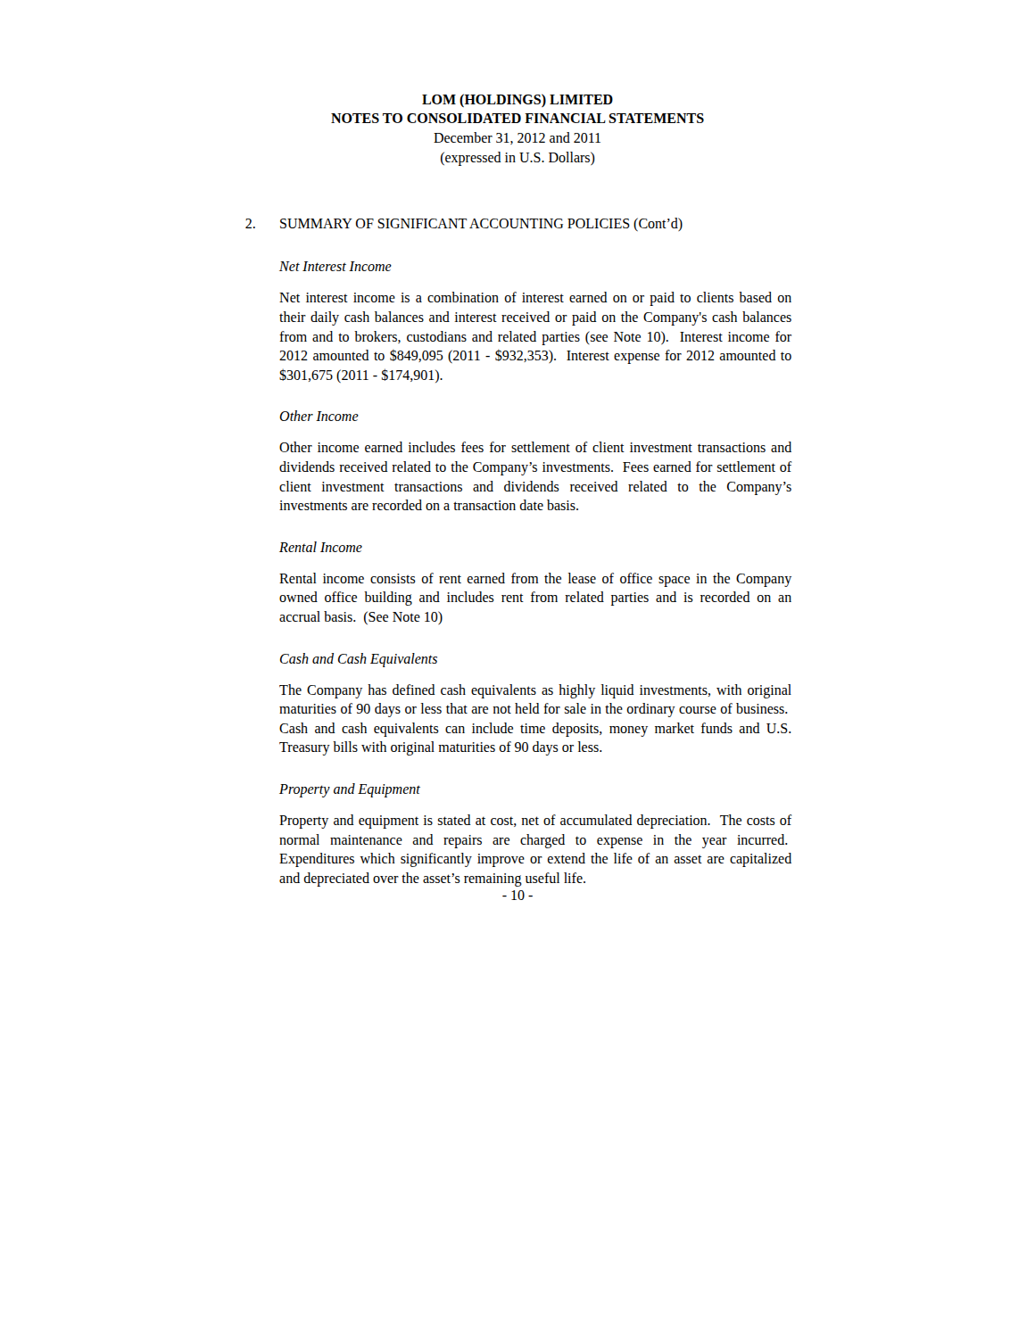LOM (HOLDINGS) LIMITED NOTES TO CONSOLIDATED FINANCIAL STATEMENTS December 31, 2012 and 2011 (expressed in U.S. Dollars)
2.
SUMMARY OF SIGNIFICANT ACCOUNTING POLICIES (Cont’d)
Net Interest Income
Net interest income is a combination of interest earned on or paid to clients based on their daily cash balances and interest received or paid on the Company's cash balances from and to brokers, custodians and related parties (see Note 10). Interest income for 2012 amounted to $849,095 (2011 - $932,353). Interest expense for 2012 amounted to $301,675 (2011 - $174,901).
Other Income
Other income earned includes fees for settlement of client investment transactions and dividends received related to the Company’s investments. Fees earned for settlement of client investment transactions and dividends received related to the Company’s investments are recorded on a transaction date basis.
Rental Income
Rental income consists of rent earned from the lease of office space in the Company owned office building and includes rent from related parties and is recorded on an accrual basis. (See Note 10)
Cash and Cash Equivalents
The Company has defined cash equivalents as highly liquid investments, with original maturities of 90 days or less that are not held for sale in the ordinary course of business. Cash and cash equivalents can include time deposits, money market funds and U.S. Treasury bills with original maturities of 90 days or less.
Property and Equipment
Property and equipment is stated at cost, net of accumulated depreciation. The costs of normal maintenance and repairs are charged to expense in the year incurred. Expenditures which significantly improve or extend the life of an asset are capitalized and depreciated over the asset’s remaining useful life.
- 10 -